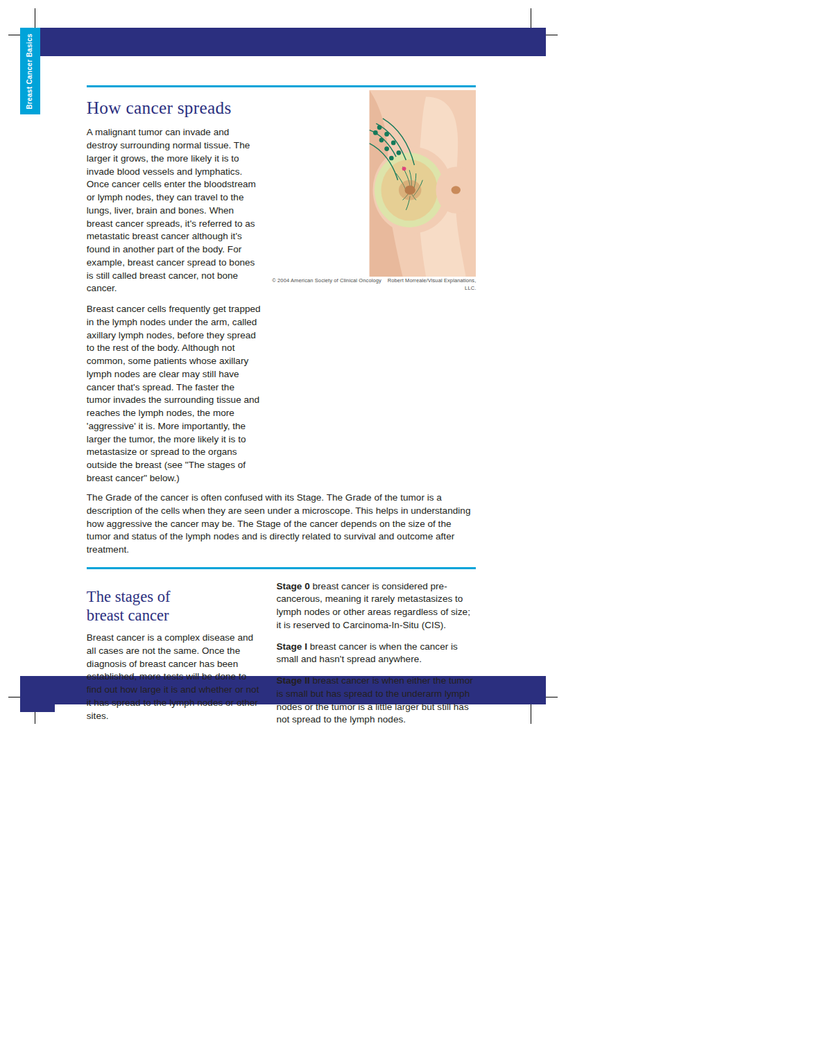Breast Cancer Basics
© 2004 American Society of Clinical Oncology Robert Morreale/Visual Explanations, LLC.
How cancer spreads
A malignant tumor can invade and destroy surrounding normal tissue. The larger it grows, the more likely it is to invade blood vessels and lymphatics. Once cancer cells enter the bloodstream or lymph nodes, they can travel to the lungs, liver, brain and bones. When breast cancer spreads, it's referred to as metastatic breast cancer although it's found in another part of the body. For example, breast cancer spread to bones is still called breast cancer, not bone cancer.
Breast cancer cells frequently get trapped in the lymph nodes under the arm, called axillary lymph nodes, before they spread to the rest of the body. Although not common, some patients whose axillary lymph nodes are clear may still have cancer that's spread. The faster the tumor invades the surrounding tissue and reaches the lymph nodes, the more 'aggressive' it is. More importantly, the larger the tumor, the more likely it is to metastasize or spread to the organs outside the breast (see "The stages of breast cancer" below.)
The Grade of the cancer is often confused with its Stage. The Grade of the tumor is a description of the cells when they are seen under a microscope. This helps in understanding how aggressive the cancer may be. The Stage of the cancer depends on the size of the tumor and status of the lymph nodes and is directly related to survival and outcome after treatment.
The stages of
breast cancer
Breast cancer is a complex disease and all cases are not the same. Once the diagnosis of breast cancer has been established, more tests will be done to find out how large it is and whether or not it has spread to the lymph nodes or other sites.
This important step, called staging, is usually completed after surgery and scans have been performed. Your team of doctors will need to determine the stage of your breast cancer in order to plan the most appropriate therapeutic combination of treatment.
Stage 0 breast cancer is considered pre-cancerous, meaning it rarely metastasizes to lymph nodes or other areas regardless of size; it is reserved to Carcinoma-In-Situ (CIS).
Stage I breast cancer is when the cancer is small and hasn't spread anywhere.
Stage II breast cancer is when either the tumor is small but has spread to the underarm lymph nodes or the tumor is a little larger but still has not spread to the lymph nodes.
Stage III breast cancer is also called locally advanced breast cancer. The tumor is larger and has spread to the lymph nodes under the arm or spread to lymph nodes farther away from the breast.
Stage IV breast cancer is defined as a tumor, regardless of size, that has spread to places far away from the breast, such as bones, liver, lungs or brain.
Please note that most recent methods to stage the cancer also include factors such as whether or not the cancer has Estrogen Receptors (ER) or Progesterone Receptors (PR).